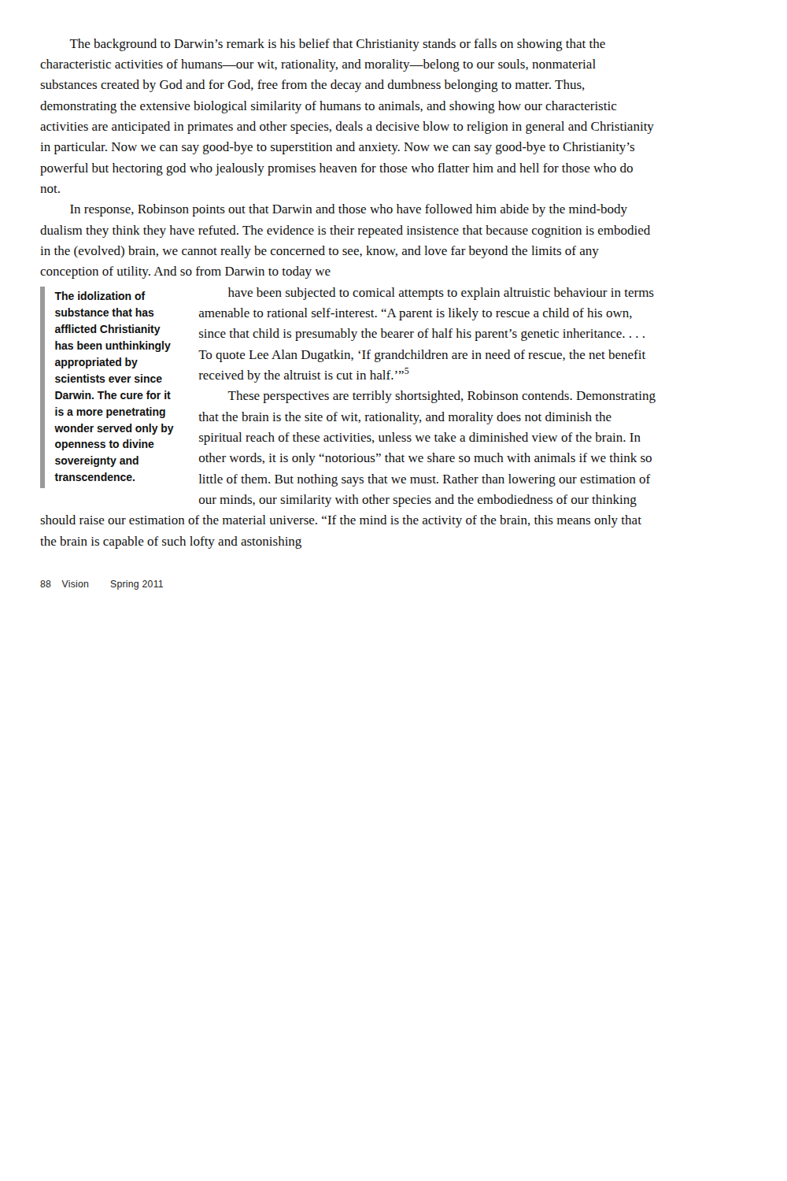The background to Darwin’s remark is his belief that Christianity stands or falls on showing that the characteristic activities of humans—our wit, rationality, and morality—belong to our souls, nonmaterial substances created by God and for God, free from the decay and dumbness belonging to matter. Thus, demonstrating the extensive biological similarity of humans to animals, and showing how our characteristic activities are anticipated in primates and other species, deals a decisive blow to religion in general and Christianity in particular. Now we can say good-bye to superstition and anxiety. Now we can say good-bye to Christianity’s powerful but hectoring god who jealously promises heaven for those who flatter him and hell for those who do not.
In response, Robinson points out that Darwin and those who have followed him abide by the mind-body dualism they think they have refuted. The evidence is their repeated insistence that because cognition is embodied in the (evolved) brain, we cannot really be concerned to see, know, and love far beyond the limits of any conception of utility. And so from Darwin to today we
The idolization of substance that has afflicted Christianity has been unthinkingly appropriated by scientists ever since Darwin. The cure for it is a more penetrating wonder served only by openness to divine sovereignty and transcendence.
have been subjected to comical attempts to explain altruistic behaviour in terms amenable to rational self-interest. “A parent is likely to rescue a child of his own, since that child is presumably the bearer of half his parent’s genetic inheritance. . . . To quote Lee Alan Dugatkin, ‘If grandchildren are in need of rescue, the net benefit received by the altruist is cut in half.’”5
These perspectives are terribly shortsighted, Robinson contends. Demonstrating that the brain is the site of wit, rationality, and morality does not diminish the spiritual reach of these activities, unless we take a diminished view of the brain. In other words, it is only “notorious” that we share so much with animals if we think so little of them. But nothing says that we must. Rather than lowering our estimation of our minds, our similarity with other species and the embodiedness of our thinking should raise our estimation of the material universe. “If the mind is the activity of the brain, this means only that the brain is capable of such lofty and astonishing
88 VisionSpring 2011